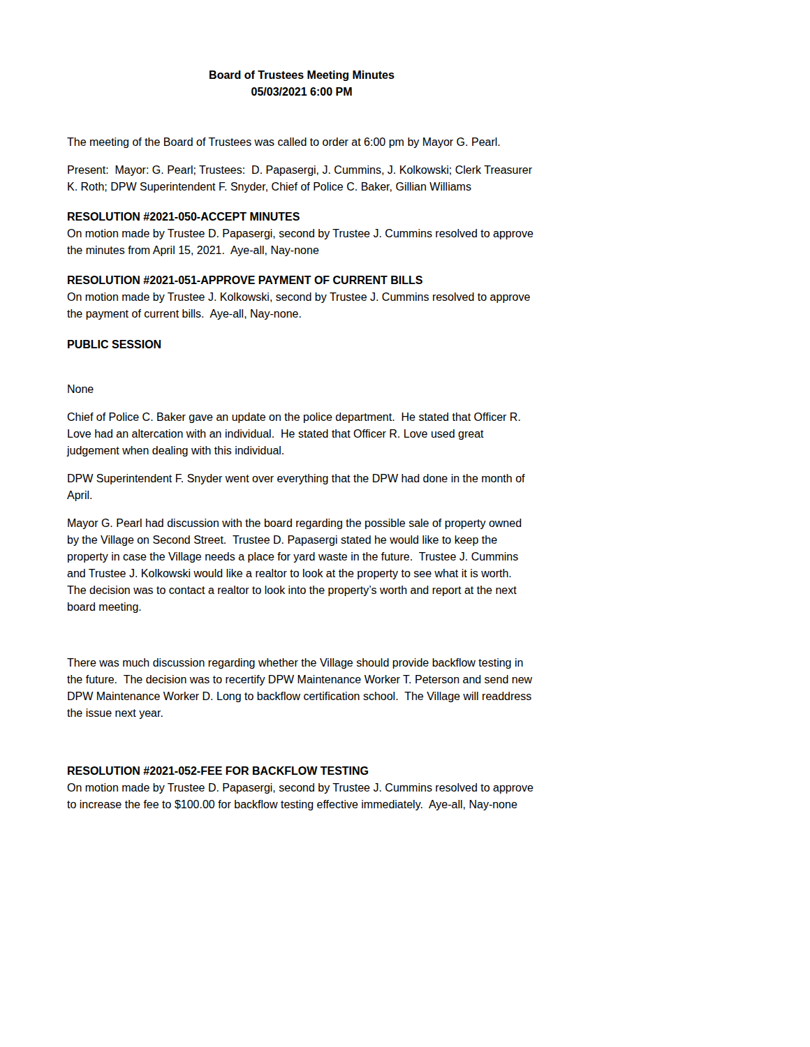Board of Trustees Meeting Minutes
05/03/2021 6:00 PM
The meeting of the Board of Trustees was called to order at 6:00 pm by Mayor G. Pearl.
Present: Mayor: G. Pearl; Trustees: D. Papasergi, J. Cummins, J. Kolkowski; Clerk Treasurer K. Roth; DPW Superintendent F. Snyder, Chief of Police C. Baker, Gillian Williams
RESOLUTION #2021-050-ACCEPT MINUTES
On motion made by Trustee D. Papasergi, second by Trustee J. Cummins resolved to approve the minutes from April 15, 2021. Aye-all, Nay-none
RESOLUTION #2021-051-APPROVE PAYMENT OF CURRENT BILLS
On motion made by Trustee J. Kolkowski, second by Trustee J. Cummins resolved to approve the payment of current bills. Aye-all, Nay-none.
PUBLIC SESSION
None
Chief of Police C. Baker gave an update on the police department. He stated that Officer R. Love had an altercation with an individual. He stated that Officer R. Love used great judgement when dealing with this individual.
DPW Superintendent F. Snyder went over everything that the DPW had done in the month of April.
Mayor G. Pearl had discussion with the board regarding the possible sale of property owned by the Village on Second Street. Trustee D. Papasergi stated he would like to keep the property in case the Village needs a place for yard waste in the future. Trustee J. Cummins and Trustee J. Kolkowski would like a realtor to look at the property to see what it is worth. The decision was to contact a realtor to look into the property’s worth and report at the next board meeting.
There was much discussion regarding whether the Village should provide backflow testing in the future. The decision was to recertify DPW Maintenance Worker T. Peterson and send new DPW Maintenance Worker D. Long to backflow certification school. The Village will readdress the issue next year.
RESOLUTION #2021-052-FEE FOR BACKFLOW TESTING
On motion made by Trustee D. Papasergi, second by Trustee J. Cummins resolved to approve to increase the fee to $100.00 for backflow testing effective immediately. Aye-all, Nay-none